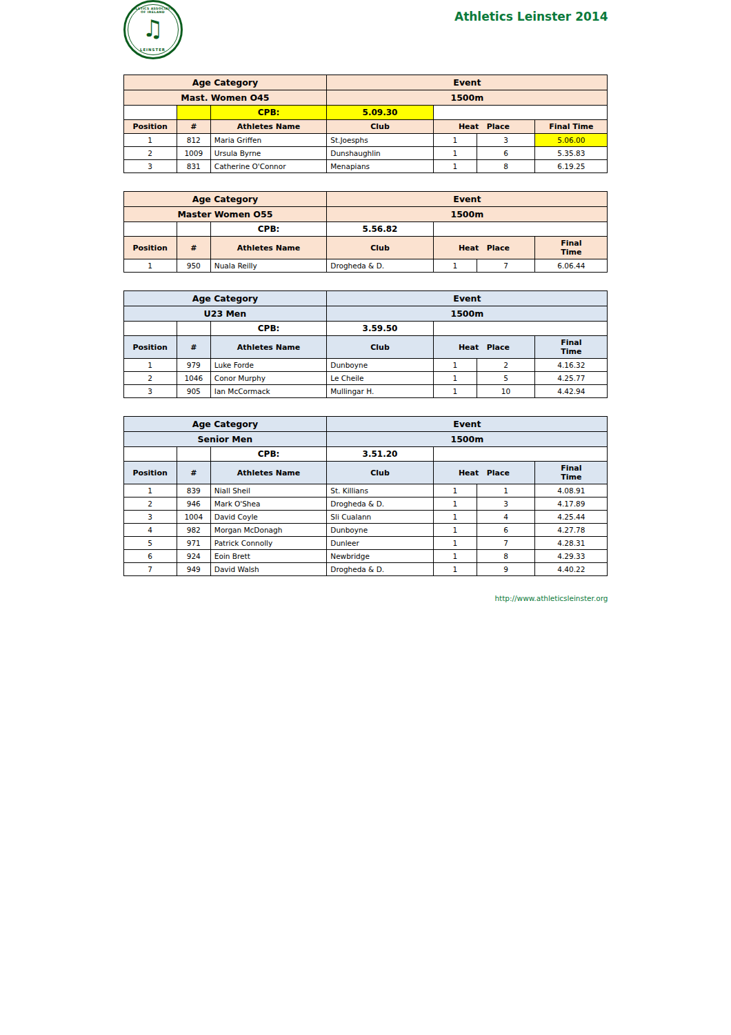ATHLETICS ASSOCIATION OF IRELAND
♫
LEINSTER
Athletics Leinster 2014
| Age Category | Event |
| Mast. Women O45 | 1500m |
| | | CPB: | 5.09.30 | |
| Position | # | Athletes Name | Club | Heat Place | Final Time |
| 1 | 812 | Maria Griffen | St.Joesphs | 1 | 3 | 5.06.00 |
| 2 | 1009 | Ursula Byrne | Dunshaughlin | 1 | 6 | 5.35.83 |
| 3 | 831 | Catherine O'Connor | Menapians | 1 | 8 | 6.19.25 |
| Age Category | Event |
| Master Women O55 | 1500m |
| | | CPB: | 5.56.82 | |
| Position | # | Athletes Name | Club | Heat Place | Final Time |
| 1 | 950 | Nuala Reilly | Drogheda & D. | 1 | 7 | 6.06.44 |
| Age Category | Event |
| U23 Men | 1500m |
| | | CPB: | 3.59.50 | |
| Position | # | Athletes Name | Club | Heat Place | Final Time |
| 1 | 979 | Luke Forde | Dunboyne | 1 | 2 | 4.16.32 |
| 2 | 1046 | Conor Murphy | Le Cheile | 1 | 5 | 4.25.77 |
| 3 | 905 | Ian McCormack | Mullingar H. | 1 | 10 | 4.42.94 |
| Age Category | Event |
| Senior Men | 1500m |
| | | CPB: | 3.51.20 | |
| Position | # | Athletes Name | Club | Heat Place | Final Time |
| 1 | 839 | Niall Sheil | St. Killians | 1 | 1 | 4.08.91 |
| 2 | 946 | Mark O'Shea | Drogheda & D. | 1 | 3 | 4.17.89 |
| 3 | 1004 | David Coyle | Sli Cualann | 1 | 4 | 4.25.44 |
| 4 | 982 | Morgan McDonagh | Dunboyne | 1 | 6 | 4.27.78 |
| 5 | 971 | Patrick Connolly | Dunleer | 1 | 7 | 4.28.31 |
| 6 | 924 | Eoin Brett | Newbridge | 1 | 8 | 4.29.33 |
| 7 | 949 | David Walsh | Drogheda & D. | 1 | 9 | 4.40.22 |
http://www.athleticsleinster.org